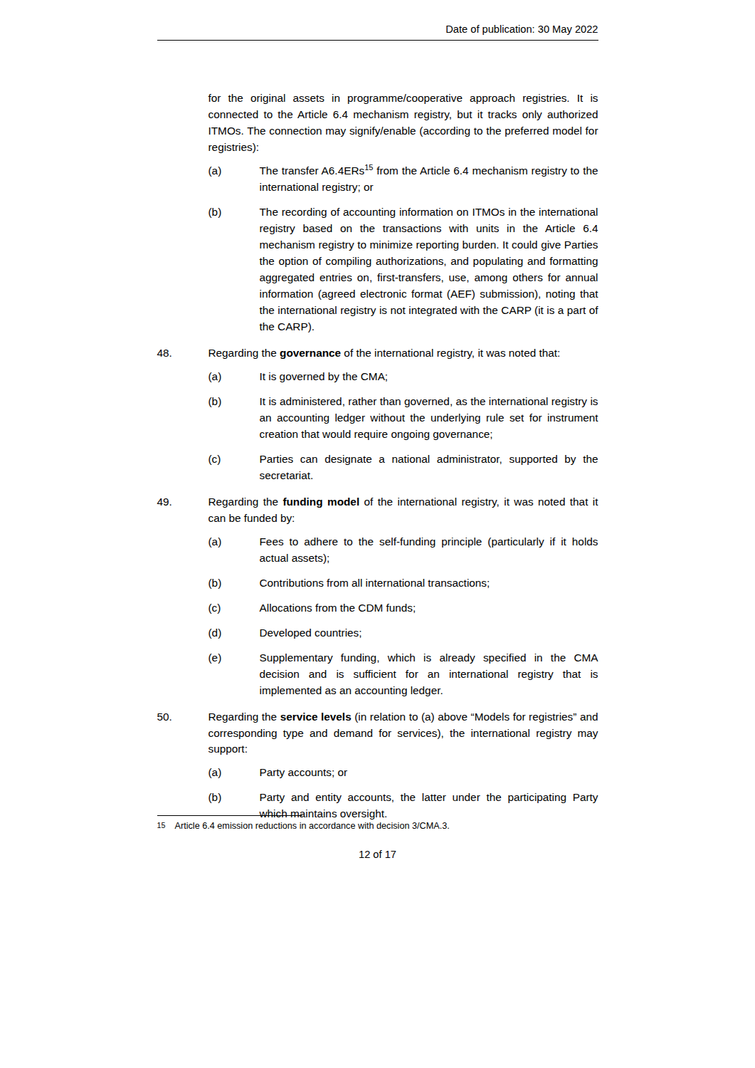Date of publication: 30 May 2022
for the original assets in programme/cooperative approach registries. It is connected to the Article 6.4 mechanism registry, but it tracks only authorized ITMOs. The connection may signify/enable (according to the preferred model for registries):
(a) The transfer A6.4ERs15 from the Article 6.4 mechanism registry to the international registry; or
(b) The recording of accounting information on ITMOs in the international registry based on the transactions with units in the Article 6.4 mechanism registry to minimize reporting burden. It could give Parties the option of compiling authorizations, and populating and formatting aggregated entries on, first-transfers, use, among others for annual information (agreed electronic format (AEF) submission), noting that the international registry is not integrated with the CARP (it is a part of the CARP).
48. Regarding the governance of the international registry, it was noted that:
(a) It is governed by the CMA;
(b) It is administered, rather than governed, as the international registry is an accounting ledger without the underlying rule set for instrument creation that would require ongoing governance;
(c) Parties can designate a national administrator, supported by the secretariat.
49. Regarding the funding model of the international registry, it was noted that it can be funded by:
(a) Fees to adhere to the self-funding principle (particularly if it holds actual assets);
(b) Contributions from all international transactions;
(c) Allocations from the CDM funds;
(d) Developed countries;
(e) Supplementary funding, which is already specified in the CMA decision and is sufficient for an international registry that is implemented as an accounting ledger.
50. Regarding the service levels (in relation to (a) above “Models for registries” and corresponding type and demand for services), the international registry may support:
(a) Party accounts; or
(b) Party and entity accounts, the latter under the participating Party which maintains oversight.
15 Article 6.4 emission reductions in accordance with decision 3/CMA.3.
12 of 17